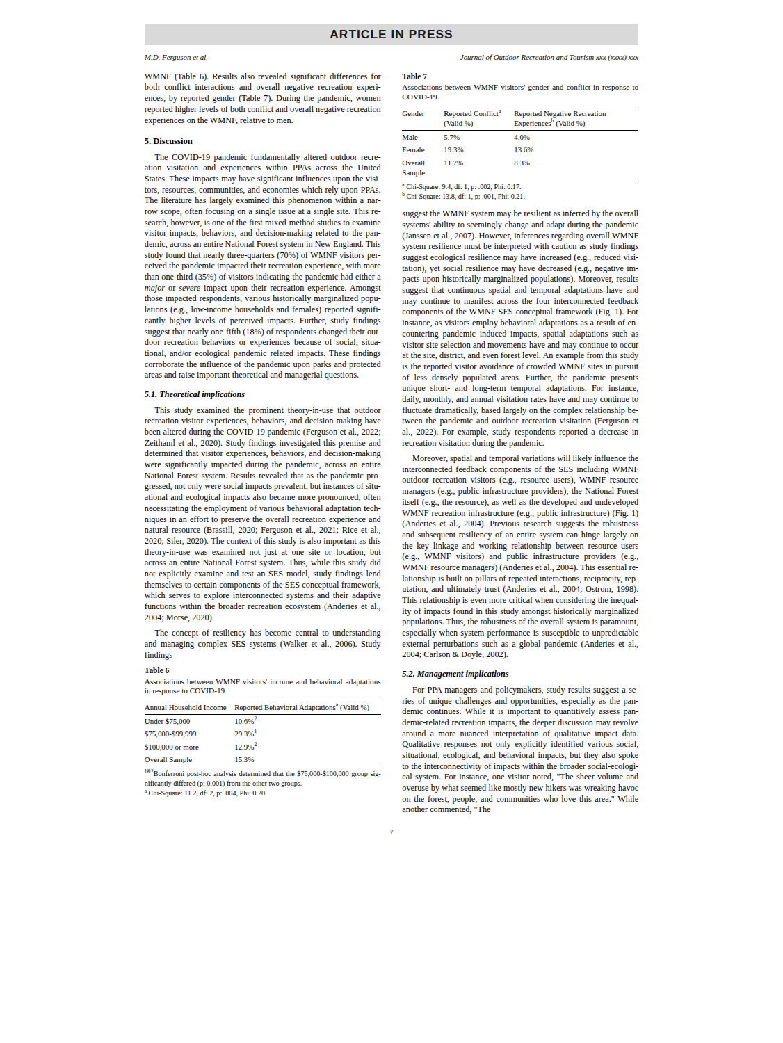ARTICLE IN PRESS
M.D. Ferguson et al.
Journal of Outdoor Recreation and Tourism xxx (xxxx) xxx
WMNF (Table 6). Results also revealed significant differences for both conflict interactions and overall negative recreation experiences, by reported gender (Table 7). During the pandemic, women reported higher levels of both conflict and overall negative recreation experiences on the WMNF, relative to men.
5. Discussion
The COVID-19 pandemic fundamentally altered outdoor recreation visitation and experiences within PPAs across the United States. These impacts may have significant influences upon the visitors, resources, communities, and economies which rely upon PPAs. The literature has largely examined this phenomenon within a narrow scope, often focusing on a single issue at a single site. This research, however, is one of the first mixed-method studies to examine visitor impacts, behaviors, and decision-making related to the pandemic, across an entire National Forest system in New England. This study found that nearly three-quarters (70%) of WMNF visitors perceived the pandemic impacted their recreation experience, with more than one-third (35%) of visitors indicating the pandemic had either a major or severe impact upon their recreation experience. Amongst those impacted respondents, various historically marginalized populations (e.g., low-income households and females) reported significantly higher levels of perceived impacts. Further, study findings suggest that nearly one-fifth (18%) of respondents changed their outdoor recreation behaviors or experiences because of social, situational, and/or ecological pandemic related impacts. These findings corroborate the influence of the pandemic upon parks and protected areas and raise important theoretical and managerial questions.
5.1. Theoretical implications
This study examined the prominent theory-in-use that outdoor recreation visitor experiences, behaviors, and decision-making have been altered during the COVID-19 pandemic (Ferguson et al., 2022; Zeithaml et al., 2020). Study findings investigated this premise and determined that visitor experiences, behaviors, and decision-making were significantly impacted during the pandemic, across an entire National Forest system. Results revealed that as the pandemic progressed, not only were social impacts prevalent, but instances of situational and ecological impacts also became more pronounced, often necessitating the employment of various behavioral adaptation techniques in an effort to preserve the overall recreation experience and natural resource (Brassill, 2020; Ferguson et al., 2021; Rice et al., 2020; Siler, 2020). The context of this study is also important as this theory-in-use was examined not just at one site or location, but across an entire National Forest system. Thus, while this study did not explicitly examine and test an SES model, study findings lend themselves to certain components of the SES conceptual framework, which serves to explore interconnected systems and their adaptive functions within the broader recreation ecosystem (Anderies et al., 2004; Morse, 2020).
The concept of resiliency has become central to understanding and managing complex SES systems (Walker et al., 2006). Study findings
Table 6
Associations between WMNF visitors' income and behavioral adaptations in response to COVID-19.
| Annual Household Income | Reported Behavioral Adaptations a (Valid %) |
| --- | --- |
| Under $75,000 | 10.6% 2 |
| $75,000-$99,999 | 29.3% 1 |
| $100,000 or more | 12.9% 2 |
| Overall Sample | 15.3% |
1&2Bonferroni post-hoc analysis determined that the $75,000-$100,000 group significantly differed (p: 0.001) from the other two groups.
a Chi-Square: 11.2, df: 2, p: .004, Phi: 0.20.
Table 7
Associations between WMNF visitors' gender and conflict in response to COVID-19.
| Gender | Reported Conflict a (Valid %) | Reported Negative Recreation Experiences b (Valid %) |
| --- | --- | --- |
| Male | 5.7% | 4.0% |
| Female | 19.3% | 13.6% |
| Overall Sample | 11.7% | 8.3% |
a Chi-Square: 9.4, df: 1, p: .002, Phi: 0.17.
b Chi-Square: 13.8, df: 1, p: .001, Phi: 0.21.
suggest the WMNF system may be resilient as inferred by the overall systems' ability to seemingly change and adapt during the pandemic (Janssen et al., 2007). However, inferences regarding overall WMNF system resilience must be interpreted with caution as study findings suggest ecological resilience may have increased (e.g., reduced visitation), yet social resilience may have decreased (e.g., negative impacts upon historically marginalized populations). Moreover, results suggest that continuous spatial and temporal adaptations have and may continue to manifest across the four interconnected feedback components of the WMNF SES conceptual framework (Fig. 1). For instance, as visitors employ behavioral adaptations as a result of encountering pandemic induced impacts, spatial adaptations such as visitor site selection and movements have and may continue to occur at the site, district, and even forest level. An example from this study is the reported visitor avoidance of crowded WMNF sites in pursuit of less densely populated areas. Further, the pandemic presents unique short- and long-term temporal adaptations. For instance, daily, monthly, and annual visitation rates have and may continue to fluctuate dramatically, based largely on the complex relationship between the pandemic and outdoor recreation visitation (Ferguson et al., 2022). For example, study respondents reported a decrease in recreation visitation during the pandemic.
Moreover, spatial and temporal variations will likely influence the interconnected feedback components of the SES including WMNF outdoor recreation visitors (e.g., resource users), WMNF resource managers (e.g., public infrastructure providers), the National Forest itself (e.g., the resource), as well as the developed and undeveloped WMNF recreation infrastructure (e.g., public infrastructure) (Fig. 1) (Anderies et al., 2004). Previous research suggests the robustness and subsequent resiliency of an entire system can hinge largely on the key linkage and working relationship between resource users (e.g., WMNF visitors) and public infrastructure providers (e.g., WMNF resource managers) (Anderies et al., 2004). This essential relationship is built on pillars of repeated interactions, reciprocity, reputation, and ultimately trust (Anderies et al., 2004; Ostrom, 1998). This relationship is even more critical when considering the inequality of impacts found in this study amongst historically marginalized populations. Thus, the robustness of the overall system is paramount, especially when system performance is susceptible to unpredictable external perturbations such as a global pandemic (Anderies et al., 2004; Carlson & Doyle, 2002).
5.2. Management implications
For PPA managers and policymakers, study results suggest a series of unique challenges and opportunities, especially as the pandemic continues. While it is important to quantitively assess pandemic-related recreation impacts, the deeper discussion may revolve around a more nuanced interpretation of qualitative impact data. Qualitative responses not only explicitly identified various social, situational, ecological, and behavioral impacts, but they also spoke to the interconnectivity of impacts within the broader social-ecological system. For instance, one visitor noted, "The sheer volume and overuse by what seemed like mostly new hikers was wreaking havoc on the forest, people, and communities who love this area." While another commented, "The
7